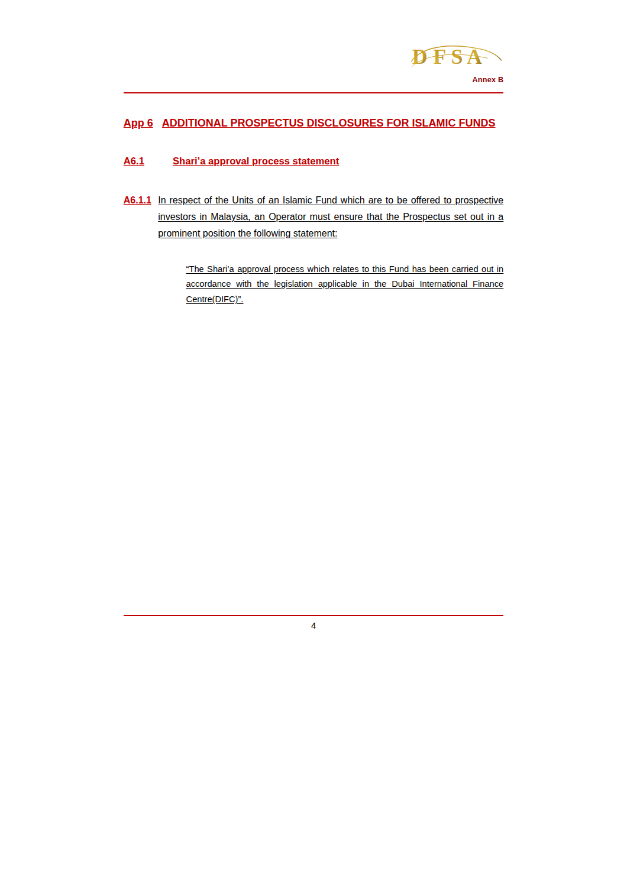Annex B
App 6 ADDITIONAL PROSPECTUS DISCLOSURES FOR ISLAMIC FUNDS
A6.1 Shari’a approval process statement
A6.1.1 In respect of the Units of an Islamic Fund which are to be offered to prospective investors in Malaysia, an Operator must ensure that the Prospectus set out in a prominent position the following statement:
“The Shari’a approval process which relates to this Fund has been carried out in accordance with the legislation applicable in the Dubai International Finance Centre(DIFC)”.
4